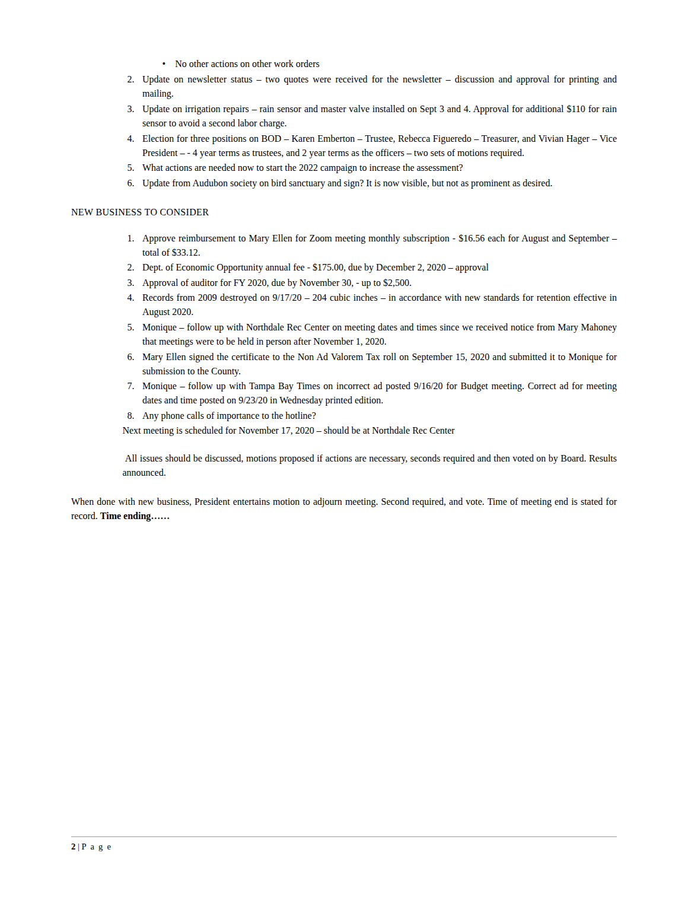• No other actions on other work orders
Update on newsletter status – two quotes were received for the newsletter – discussion and approval for printing and mailing.
Update on irrigation repairs – rain sensor and master valve installed on Sept 3 and 4. Approval for additional $110 for rain sensor to avoid a second labor charge.
Election for three positions on BOD – Karen Emberton – Trustee, Rebecca Figueredo – Treasurer, and Vivian Hager – Vice President – - 4 year terms as trustees, and 2 year terms as the officers – two sets of motions required.
What actions are needed now to start the 2022 campaign to increase the assessment?
Update from Audubon society on bird sanctuary and sign? It is now visible, but not as prominent as desired.
NEW BUSINESS TO CONSIDER
Approve reimbursement to Mary Ellen for Zoom meeting monthly subscription - $16.56 each for August and September – total of $33.12.
Dept. of Economic Opportunity annual fee - $175.00, due by December 2, 2020 – approval
Approval of auditor for FY 2020, due by November 30, - up to $2,500.
Records from 2009 destroyed on 9/17/20 – 204 cubic inches – in accordance with new standards for retention effective in August 2020.
Monique – follow up with Northdale Rec Center on meeting dates and times since we received notice from Mary Mahoney that meetings were to be held in person after November 1, 2020.
Mary Ellen signed the certificate to the Non Ad Valorem Tax roll on September 15, 2020 and submitted it to Monique for submission to the County.
Monique – follow up with Tampa Bay Times on incorrect ad posted 9/16/20 for Budget meeting. Correct ad for meeting dates and time posted on 9/23/20 in Wednesday printed edition.
Any phone calls of importance to the hotline?
Next meeting is scheduled for November 17, 2020 – should be at Northdale Rec Center
All issues should be discussed, motions proposed if actions are necessary, seconds required and then voted on by Board. Results announced.
When done with new business, President entertains motion to adjourn meeting. Second required, and vote. Time of meeting end is stated for record. Time ending……
2 | P a g e